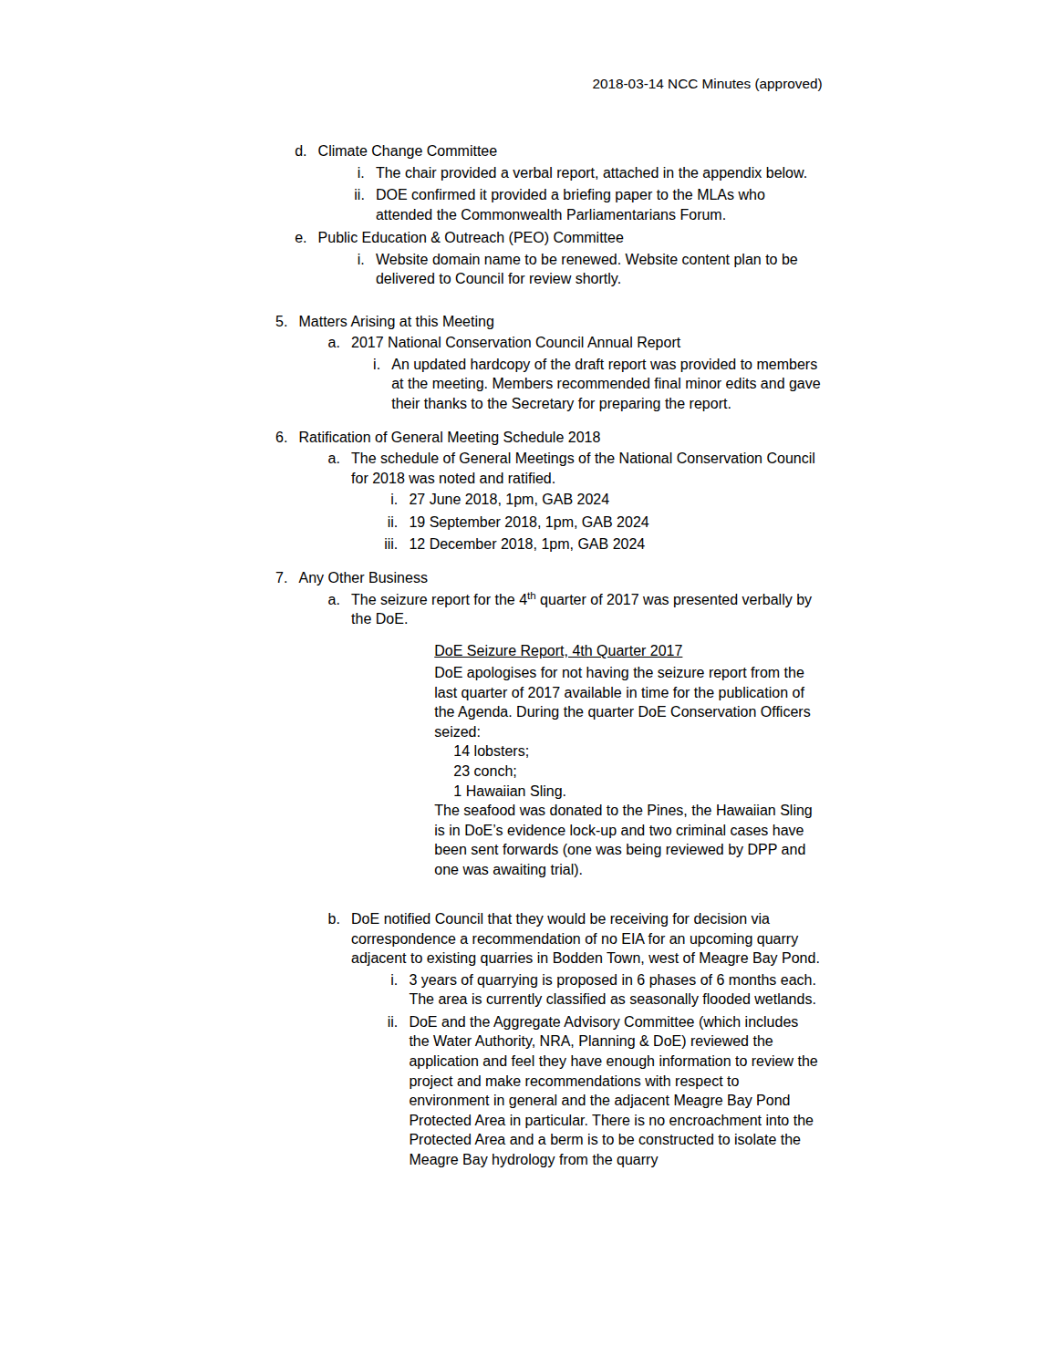2018-03-14 NCC Minutes (approved)
Climate Change Committee
The chair provided a verbal report, attached in the appendix below.
DOE confirmed it provided a briefing paper to the MLAs who attended the Commonwealth Parliamentarians Forum.
Public Education & Outreach (PEO) Committee
Website domain name to be renewed. Website content plan to be delivered to Council for review shortly.
Matters Arising at this Meeting
2017 National Conservation Council Annual Report
An updated hardcopy of the draft report was provided to members at the meeting. Members recommended final minor edits and gave their thanks to the Secretary for preparing the report.
Ratification of General Meeting Schedule 2018
The schedule of General Meetings of the National Conservation Council for 2018 was noted and ratified.
27 June 2018, 1pm, GAB 2024
19 September 2018, 1pm, GAB 2024
12 December 2018, 1pm, GAB 2024
Any Other Business
The seizure report for the 4th quarter of 2017 was presented verbally by the DoE.
DoE Seizure Report, 4th Quarter 2017
DoE apologises for not having the seizure report from the last quarter of 2017 available in time for the publication of the Agenda. During the quarter DoE Conservation Officers seized:
14 lobsters;
23 conch;
1 Hawaiian Sling.
The seafood was donated to the Pines, the Hawaiian Sling is in DoE’s evidence lock-up and two criminal cases have been sent forwards (one was being reviewed by DPP and one was awaiting trial).
DoE notified Council that they would be receiving for decision via correspondence a recommendation of no EIA for an upcoming quarry adjacent to existing quarries in Bodden Town, west of Meagre Bay Pond.
3 years of quarrying is proposed in 6 phases of 6 months each. The area is currently classified as seasonally flooded wetlands.
DoE and the Aggregate Advisory Committee (which includes the Water Authority, NRA, Planning & DoE) reviewed the application and feel they have enough information to review the project and make recommendations with respect to environment in general and the adjacent Meagre Bay Pond Protected Area in particular. There is no encroachment into the Protected Area and a berm is to be constructed to isolate the Meagre Bay hydrology from the quarry